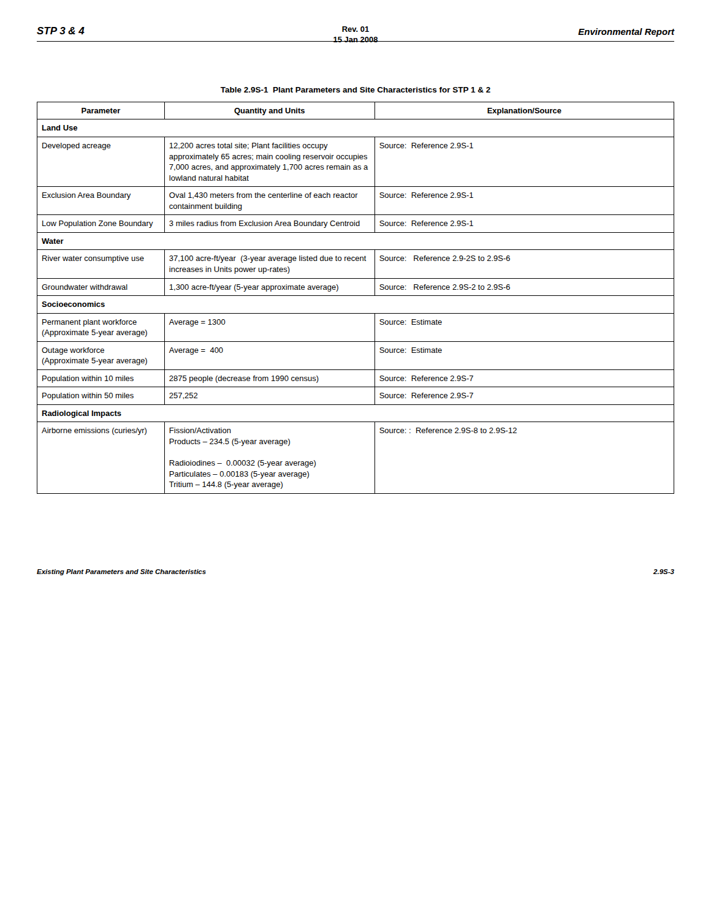Rev. 01
15 Jan 2008
STP 3 & 4 Environmental Report
Table 2.9S-1 Plant Parameters and Site Characteristics for STP 1 & 2
| Parameter | Quantity and Units | Explanation/Source |
| --- | --- | --- |
| Land Use |
| Developed acreage | 12,200 acres total site; Plant facilities occupy approximately 65 acres; main cooling reservoir occupies 7,000 acres, and approximately 1,700 acres remain as a lowland natural habitat | Source: Reference 2.9S-1 |
| Exclusion Area Boundary | Oval 1,430 meters from the centerline of each reactor containment building | Source: Reference 2.9S-1 |
| Low Population Zone Boundary | 3 miles radius from Exclusion Area Boundary Centroid | Source: Reference 2.9S-1 |
| Water |
| River water consumptive use | 37,100 acre-ft/year (3-year average listed due to recent increases in Units power up-rates) | Source: Reference 2.9-2S to 2.9S-6 |
| Groundwater withdrawal | 1,300 acre-ft/year (5-year approximate average) | Source: Reference 2.9S-2 to 2.9S-6 |
| Socioeconomics |
| Permanent plant workforce (Approximate 5-year average) | Average = 1300 | Source: Estimate |
| Outage workforce (Approximate 5-year average) | Average = 400 | Source: Estimate |
| Population within 10 miles | 2875 people (decrease from 1990 census) | Source: Reference 2.9S-7 |
| Population within 50 miles | 257,252 | Source: Reference 2.9S-7 |
| Radiological Impacts |
| Airborne emissions (curies/yr) | Fission/Activation Products – 234.5 (5-year average) Radioiodines – 0.00032 (5-year average) Particulates – 0.00183 (5-year average) Tritium – 144.8 (5-year average) | Source: : Reference 2.9S-8 to 2.9S-12 |
Existing Plant Parameters and Site Characteristics 2.9S-3